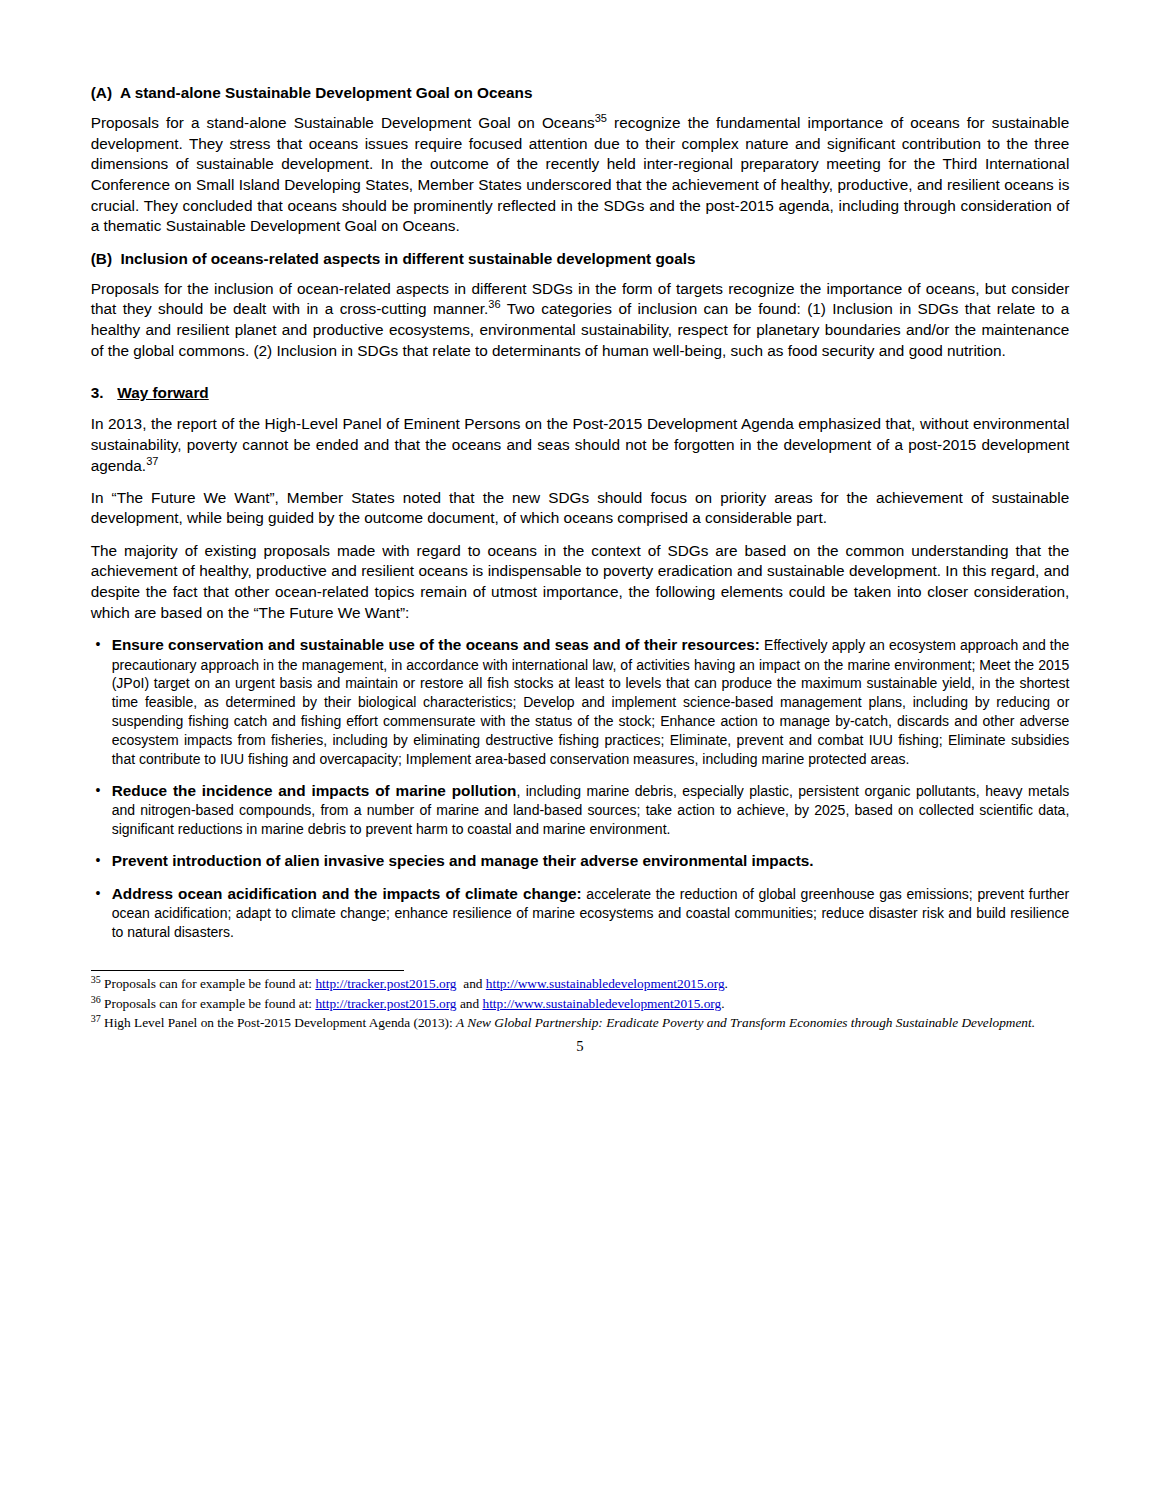(A) A stand-alone Sustainable Development Goal on Oceans
Proposals for a stand-alone Sustainable Development Goal on Oceans35 recognize the fundamental importance of oceans for sustainable development. They stress that oceans issues require focused attention due to their complex nature and significant contribution to the three dimensions of sustainable development. In the outcome of the recently held inter-regional preparatory meeting for the Third International Conference on Small Island Developing States, Member States underscored that the achievement of healthy, productive, and resilient oceans is crucial. They concluded that oceans should be prominently reflected in the SDGs and the post-2015 agenda, including through consideration of a thematic Sustainable Development Goal on Oceans.
(B) Inclusion of oceans-related aspects in different sustainable development goals
Proposals for the inclusion of ocean-related aspects in different SDGs in the form of targets recognize the importance of oceans, but consider that they should be dealt with in a cross-cutting manner.36 Two categories of inclusion can be found: (1) Inclusion in SDGs that relate to a healthy and resilient planet and productive ecosystems, environmental sustainability, respect for planetary boundaries and/or the maintenance of the global commons. (2) Inclusion in SDGs that relate to determinants of human well-being, such as food security and good nutrition.
3. Way forward
In 2013, the report of the High-Level Panel of Eminent Persons on the Post-2015 Development Agenda emphasized that, without environmental sustainability, poverty cannot be ended and that the oceans and seas should not be forgotten in the development of a post-2015 development agenda.37
In “The Future We Want”, Member States noted that the new SDGs should focus on priority areas for the achievement of sustainable development, while being guided by the outcome document, of which oceans comprised a considerable part.
The majority of existing proposals made with regard to oceans in the context of SDGs are based on the common understanding that the achievement of healthy, productive and resilient oceans is indispensable to poverty eradication and sustainable development. In this regard, and despite the fact that other ocean-related topics remain of utmost importance, the following elements could be taken into closer consideration, which are based on the “The Future We Want”:
Ensure conservation and sustainable use of the oceans and seas and of their resources: Effectively apply an ecosystem approach and the precautionary approach in the management, in accordance with international law, of activities having an impact on the marine environment; Meet the 2015 (JPoI) target on an urgent basis and maintain or restore all fish stocks at least to levels that can produce the maximum sustainable yield, in the shortest time feasible, as determined by their biological characteristics; Develop and implement science-based management plans, including by reducing or suspending fishing catch and fishing effort commensurate with the status of the stock; Enhance action to manage by-catch, discards and other adverse ecosystem impacts from fisheries, including by eliminating destructive fishing practices; Eliminate, prevent and combat IUU fishing; Eliminate subsidies that contribute to IUU fishing and overcapacity; Implement area-based conservation measures, including marine protected areas.
Reduce the incidence and impacts of marine pollution, including marine debris, especially plastic, persistent organic pollutants, heavy metals and nitrogen-based compounds, from a number of marine and land-based sources; take action to achieve, by 2025, based on collected scientific data, significant reductions in marine debris to prevent harm to coastal and marine environment.
Prevent introduction of alien invasive species and manage their adverse environmental impacts.
Address ocean acidification and the impacts of climate change: accelerate the reduction of global greenhouse gas emissions; prevent further ocean acidification; adapt to climate change; enhance resilience of marine ecosystems and coastal communities; reduce disaster risk and build resilience to natural disasters.
35 Proposals can for example be found at: http://tracker.post2015.org and http://www.sustainabledevelopment2015.org.
36 Proposals can for example be found at: http://tracker.post2015.org and http://www.sustainabledevelopment2015.org.
37 High Level Panel on the Post-2015 Development Agenda (2013): A New Global Partnership: Eradicate Poverty and Transform Economies through Sustainable Development.
5